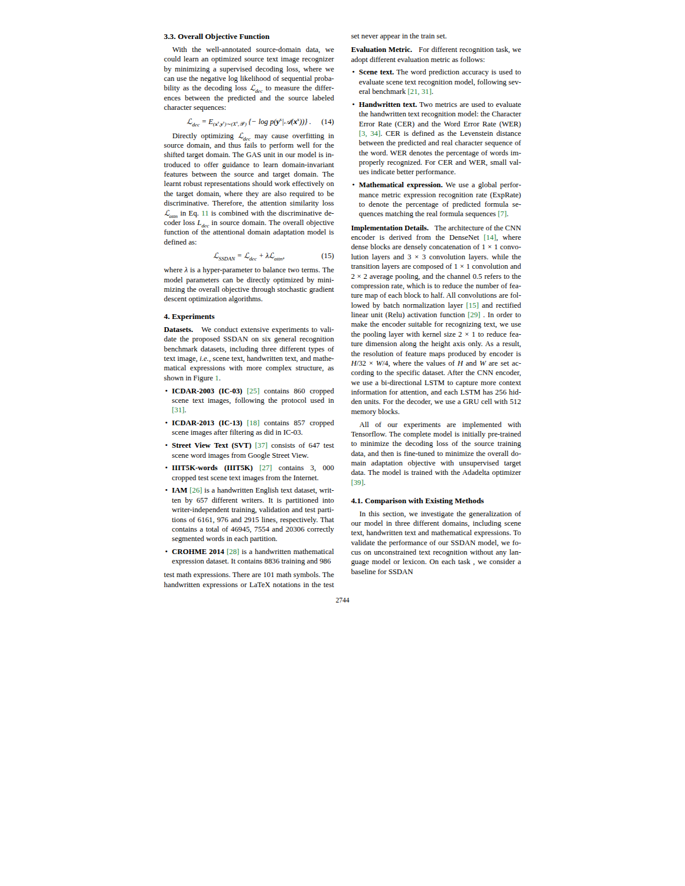3.3. Overall Objective Function
With the well-annotated source-domain data, we could learn an optimized source text image recognizer by minimizing a supervised decoding loss, where we can use the negative log likelihood of sequential probability as the decoding loss ℒdec to measure the differences between the predicted and the source labeled character sequences:
ℒdec = E(xs,ys)∼(Xs,𝒴s) {− log p(ys|𝒜(xs))} . (14)
Directly optimizing ℒdec may cause overfitting in source domain, and thus fails to perform well for the shifted target domain. The GAS unit in our model is introduced to offer guidance to learn domain-invariant features between the source and target domain. The learnt robust representations should work effectively on the target domain, where they are also required to be discriminative. Therefore, the attention similarity loss ℒattn in Eq. 11 is combined with the discriminative decoder loss Ldec in source domain. The overall objective function of the attentional domain adaptation model is defined as:
ℒSSDAN = ℒdec + λℒattn, (15)
where λ is a hyper-parameter to balance two terms. The model parameters can be directly optimized by minimizing the overall objective through stochastic gradient descent optimization algorithms.
4. Experiments
Datasets. We conduct extensive experiments to validate the proposed SSDAN on six general recognition benchmark datasets, including three different types of text image, i.e., scene text, handwritten text, and mathematical expressions with more complex structure, as shown in Figure 1.
ICDAR-2003 (IC-03) [25] contains 860 cropped scene text images, following the protocol used in [31].
ICDAR-2013 (IC-13) [18] contains 857 cropped scene images after filtering as did in IC-03.
Street View Text (SVT) [37] consists of 647 test scene word images from Google Street View.
IIIT5K-words (IIIT5K) [27] contains 3, 000 cropped test scene text images from the Internet.
IAM [26] is a handwritten English text dataset, written by 657 different writers. It is partitioned into writer-independent training, validation and test partitions of 6161, 976 and 2915 lines, respectively. That contains a total of 46945, 7554 and 20306 correctly segmented words in each partition.
CROHME 2014 [28] is a handwritten mathematical expression dataset. It contains 8836 training and 986
test math expressions. There are 101 math symbols. The handwritten expressions or LaTeX notations in the test set never appear in the train set.
Evaluation Metric. For different recognition task, we adopt different evaluation metric as follows:
Scene text. The word prediction accuracy is used to evaluate scene text recognition model, following several benchmark [21, 31].
Handwritten text. Two metrics are used to evaluate the handwritten text recognition model: the Character Error Rate (CER) and the Word Error Rate (WER) [3, 34]. CER is defined as the Levenstein distance between the predicted and real character sequence of the word. WER denotes the percentage of words improperly recognized. For CER and WER, small values indicate better performance.
Mathematical expression. We use a global performance metric expression recognition rate (ExpRate) to denote the percentage of predicted formula sequences matching the real formula sequences [7].
Implementation Details. The architecture of the CNN encoder is derived from the DenseNet [14], where dense blocks are densely concatenation of 1 × 1 convolution layers and 3 × 3 convolution layers. while the transition layers are composed of 1 × 1 convolution and 2 × 2 average pooling, and the channel 0.5 refers to the compression rate, which is to reduce the number of feature map of each block to half. All convolutions are followed by batch normalization layer [15] and rectified linear unit (Relu) activation function [29] . In order to make the encoder suitable for recognizing text, we use the pooling layer with kernel size 2 × 1 to reduce feature dimension along the height axis only. As a result, the resolution of feature maps produced by encoder is H/32 × W/4, where the values of H and W are set according to the specific dataset. After the CNN encoder, we use a bi-directional LSTM to capture more context information for attention, and each LSTM has 256 hidden units. For the decoder, we use a GRU cell with 512 memory blocks.
All of our experiments are implemented with Tensorflow. The complete model is initially pre-trained to minimize the decoding loss of the source training data, and then is fine-tuned to minimize the overall domain adaptation objective with unsupervised target data. The model is trained with the Adadelta optimizer [39].
4.1. Comparison with Existing Methods
In this section, we investigate the generalization of our model in three different domains, including scene text, handwritten text and mathematical expressions. To validate the performance of our SSDAN model, we focus on unconstrained text recognition without any language model or lexicon. On each task , we consider a baseline for SSDAN
2744